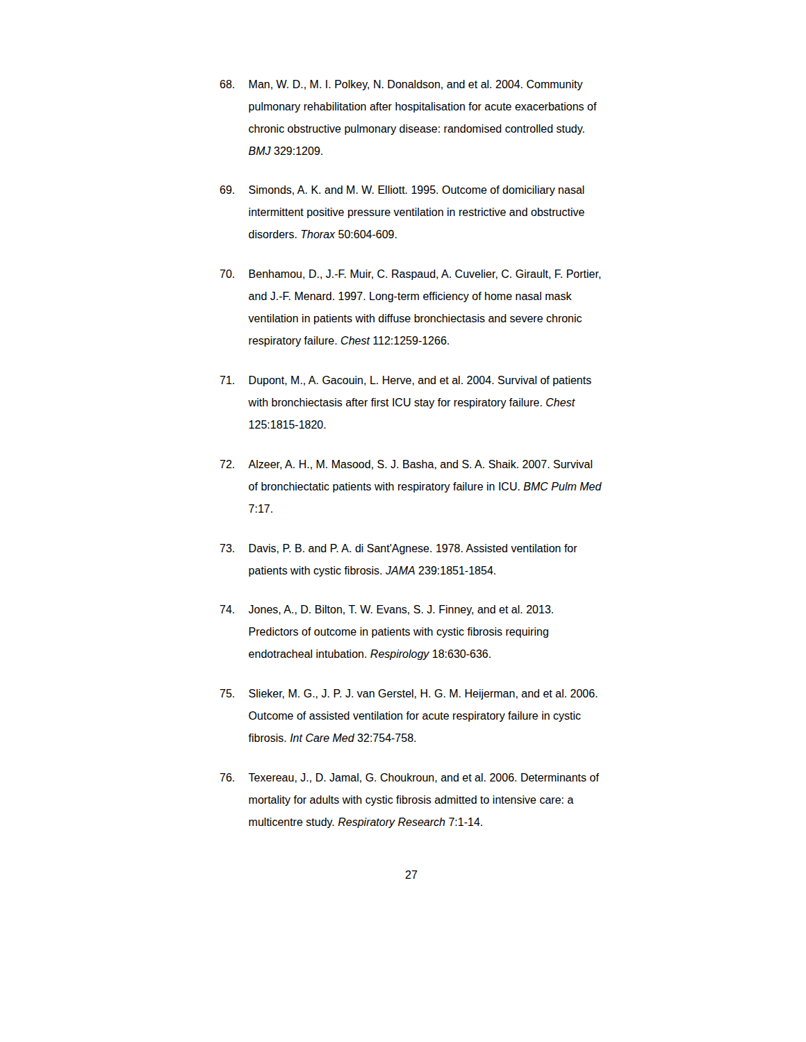68. Man, W. D., M. I. Polkey, N. Donaldson, and et al. 2004. Community pulmonary rehabilitation after hospitalisation for acute exacerbations of chronic obstructive pulmonary disease: randomised controlled study. BMJ 329:1209.
69. Simonds, A. K. and M. W. Elliott. 1995. Outcome of domiciliary nasal intermittent positive pressure ventilation in restrictive and obstructive disorders. Thorax 50:604-609.
70. Benhamou, D., J.-F. Muir, C. Raspaud, A. Cuvelier, C. Girault, F. Portier, and J.-F. Menard. 1997. Long-term efficiency of home nasal mask ventilation in patients with diffuse bronchiectasis and severe chronic respiratory failure. Chest 112:1259-1266.
71. Dupont, M., A. Gacouin, L. Herve, and et al. 2004. Survival of patients with bronchiectasis after first ICU stay for respiratory failure. Chest 125:1815-1820.
72. Alzeer, A. H., M. Masood, S. J. Basha, and S. A. Shaik. 2007. Survival of bronchiectatic patients with respiratory failure in ICU. BMC Pulm Med 7:17.
73. Davis, P. B. and P. A. di Sant'Agnese. 1978. Assisted ventilation for patients with cystic fibrosis. JAMA 239:1851-1854.
74. Jones, A., D. Bilton, T. W. Evans, S. J. Finney, and et al. 2013. Predictors of outcome in patients with cystic fibrosis requiring endotracheal intubation. Respirology 18:630-636.
75. Slieker, M. G., J. P. J. van Gerstel, H. G. M. Heijerman, and et al. 2006. Outcome of assisted ventilation for acute respiratory failure in cystic fibrosis. Int Care Med 32:754-758.
76. Texereau, J., D. Jamal, G. Choukroun, and et al. 2006. Determinants of mortality for adults with cystic fibrosis admitted to intensive care: a multicentre study. Respiratory Research 7:1-14.
27